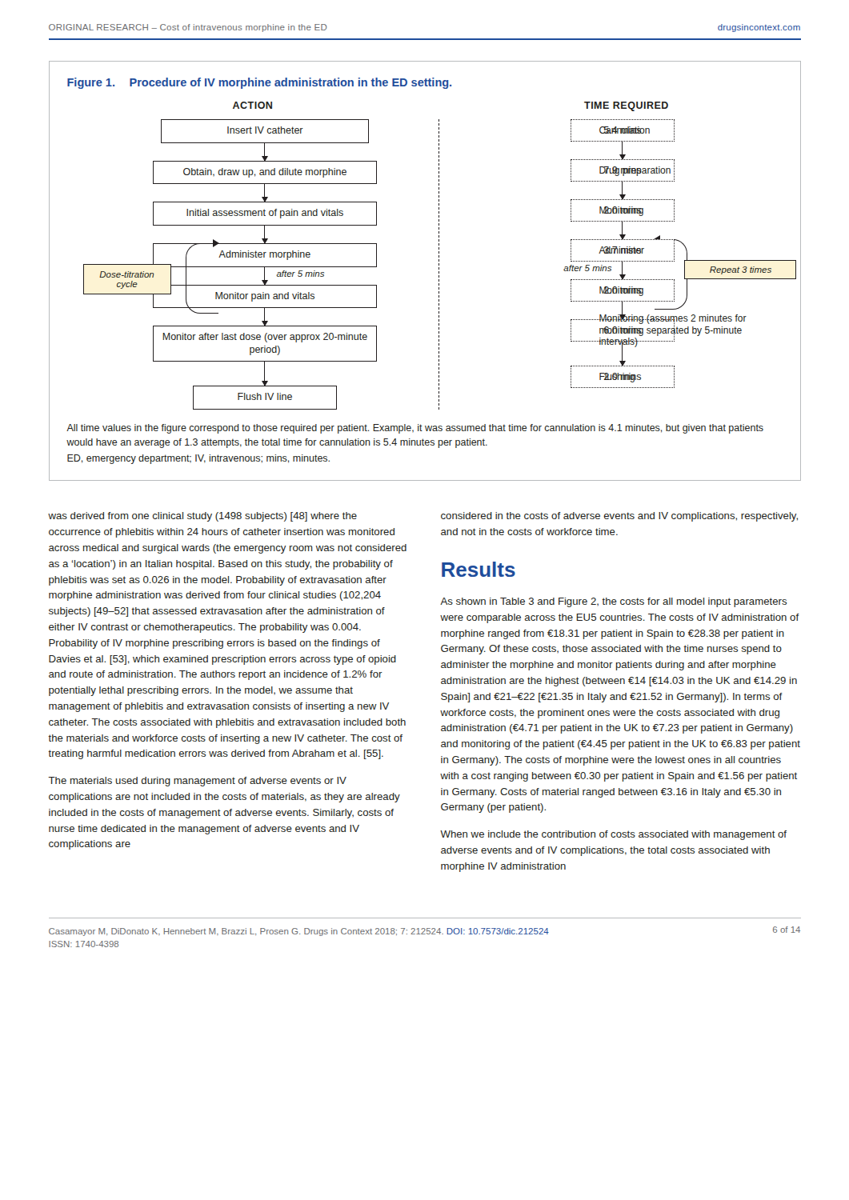ORIGINAL RESEARCH – Cost of intravenous morphine in the ED
drugsincontext.com
Figure 1. Procedure of IV morphine administration in the ED setting.
ACTION
TIME REQUIRED
Insert IV catheter
Obtain, draw up, and dilute morphine
Initial assessment of pain and vitals
Dose-titration
cycle
Administer morphine
after 5 mins
Monitor pain and vitals
Monitor after last dose (over approx 20-minute period)
Flush IV line
5.4 mins
Cannulation
7.9 mins
Drug preparation
2.0 mins
Monitoring
Repeat 3 times
3.7 mins
Administer
after 5 mins
2.0 mins
Monitoring
6.0 mins
Monitoring (assumes 2 minutes for monitoring separated by 5-minute intervals)
2.0 mins
Flushing
All time values in the figure correspond to those required per patient. Example, it was assumed that time for cannulation is 4.1 minutes, but given that patients would have an average of 1.3 attempts, the total time for cannulation is 5.4 minutes per patient.
ED, emergency department; IV, intravenous; mins, minutes.
was derived from one clinical study (1498 subjects) [48] where the occurrence of phlebitis within 24 hours of catheter insertion was monitored across medical and surgical wards (the emergency room was not considered as a ‘location’) in an Italian hospital. Based on this study, the probability of phlebitis was set as 0.026 in the model. Probability of extravasation after morphine administration was derived from four clinical studies (102,204 subjects) [49–52] that assessed extravasation after the administration of either IV contrast or chemotherapeutics. The probability was 0.004. Probability of IV morphine prescribing errors is based on the findings of Davies et al. [53], which examined prescription errors across type of opioid and route of administration. The authors report an incidence of 1.2% for potentially lethal prescribing errors. In the model, we assume that management of phlebitis and extravasation consists of inserting a new IV catheter. The costs associated with phlebitis and extravasation included both the materials and workforce costs of inserting a new IV catheter. The cost of treating harmful medication errors was derived from Abraham et al. [55].
The materials used during management of adverse events or IV complications are not included in the costs of materials, as they are already included in the costs of management of adverse events. Similarly, costs of nurse time dedicated in the management of adverse events and IV complications are
considered in the costs of adverse events and IV complications, respectively, and not in the costs of workforce time.
Results
As shown in Table 3 and Figure 2, the costs for all model input parameters were comparable across the EU5 countries. The costs of IV administration of morphine ranged from €18.31 per patient in Spain to €28.38 per patient in Germany. Of these costs, those associated with the time nurses spend to administer the morphine and monitor patients during and after morphine administration are the highest (between €14 [€14.03 in the UK and €14.29 in Spain] and €21–€22 [€21.35 in Italy and €21.52 in Germany]). In terms of workforce costs, the prominent ones were the costs associated with drug administration (€4.71 per patient in the UK to €7.23 per patient in Germany) and monitoring of the patient (€4.45 per patient in the UK to €6.83 per patient in Germany). The costs of morphine were the lowest ones in all countries with a cost ranging between €0.30 per patient in Spain and €1.56 per patient in Germany. Costs of material ranged between €3.16 in Italy and €5.30 in Germany (per patient).
When we include the contribution of costs associated with management of adverse events and of IV complications, the total costs associated with morphine IV administration
Casamayor M, DiDonato K, Hennebert M, Brazzi L, Prosen G. Drugs in Context 2018; 7: 212524. DOI: 10.7573/dic.212524
ISSN: 1740-4398
6 of 14